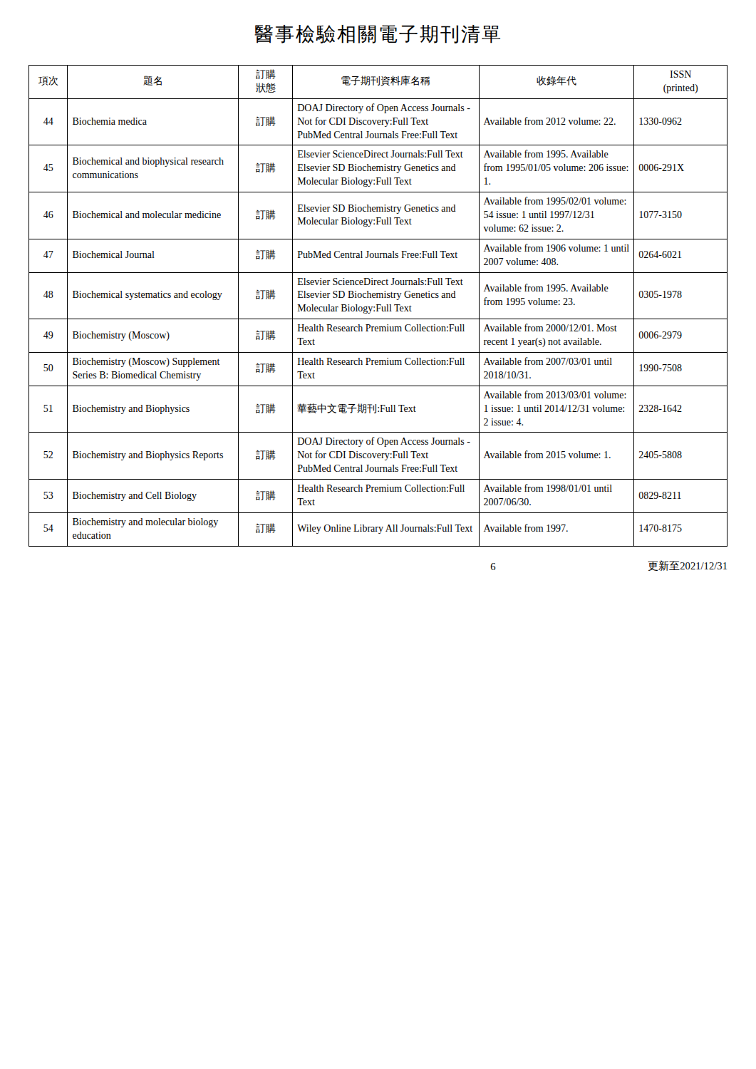醫事檢驗相關電子期刊清單
| 項次 | 題名 | 訂購 狀態 | 電子期刊資料庫名稱 | 收錄年代 | ISSN (printed) |
| --- | --- | --- | --- | --- | --- |
| 44 | Biochemia medica | 訂購 | DOAJ Directory of Open Access Journals - Not for CDI Discovery:Full Text PubMed Central Journals Free:Full Text | Available from 2012 volume: 22. | 1330-0962 |
| 45 | Biochemical and biophysical research communications | 訂購 | Elsevier ScienceDirect Journals:Full Text Elsevier SD Biochemistry Genetics and Molecular Biology:Full Text | Available from 1995. Available from 1995/01/05 volume: 206 issue: 1. | 0006-291X |
| 46 | Biochemical and molecular medicine | 訂購 | Elsevier SD Biochemistry Genetics and Molecular Biology:Full Text | Available from 1995/02/01 volume: 54 issue: 1 until 1997/12/31 volume: 62 issue: 2. | 1077-3150 |
| 47 | Biochemical Journal | 訂購 | PubMed Central Journals Free:Full Text | Available from 1906 volume: 1 until 2007 volume: 408. | 0264-6021 |
| 48 | Biochemical systematics and ecology | 訂購 | Elsevier ScienceDirect Journals:Full Text Elsevier SD Biochemistry Genetics and Molecular Biology:Full Text | Available from 1995. Available from 1995 volume: 23. | 0305-1978 |
| 49 | Biochemistry (Moscow) | 訂購 | Health Research Premium Collection:Full Text | Available from 2000/12/01. Most recent 1 year(s) not available. | 0006-2979 |
| 50 | Biochemistry (Moscow) Supplement Series B: Biomedical Chemistry | 訂購 | Health Research Premium Collection:Full Text | Available from 2007/03/01 until 2018/10/31. | 1990-7508 |
| 51 | Biochemistry and Biophysics | 訂購 | 華藝中文電子期刊:Full Text | Available from 2013/03/01 volume: 1 issue: 1 until 2014/12/31 volume: 2 issue: 4. | 2328-1642 |
| 52 | Biochemistry and Biophysics Reports | 訂購 | DOAJ Directory of Open Access Journals - Not for CDI Discovery:Full Text PubMed Central Journals Free:Full Text | Available from 2015 volume: 1. | 2405-5808 |
| 53 | Biochemistry and Cell Biology | 訂購 | Health Research Premium Collection:Full Text | Available from 1998/01/01 until 2007/06/30. | 0829-8211 |
| 54 | Biochemistry and molecular biology education | 訂購 | Wiley Online Library All Journals:Full Text | Available from 1997. | 1470-8175 |
6
更新至2021/12/31